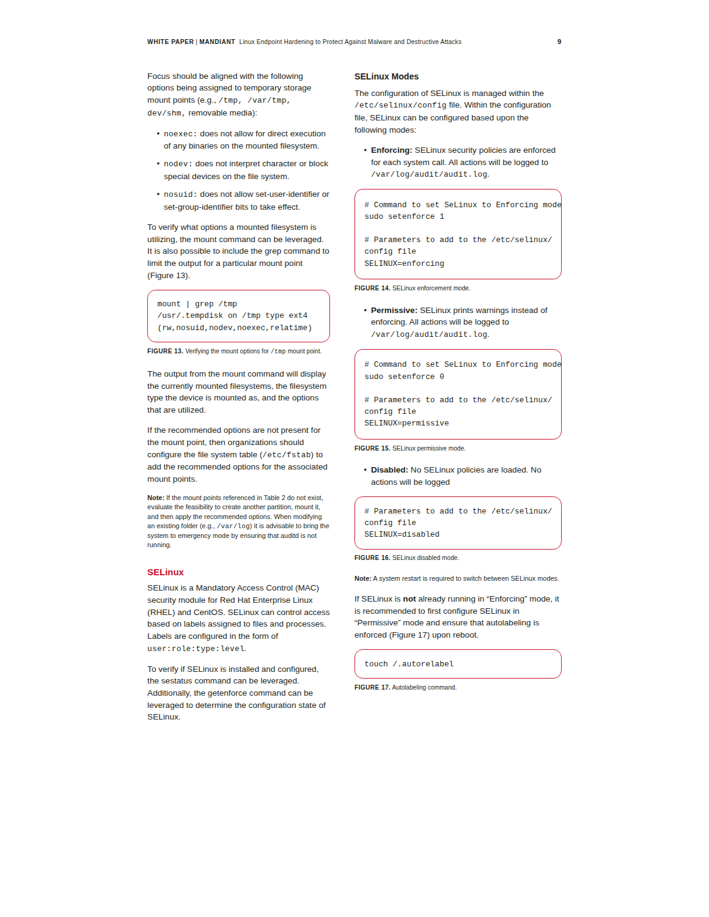White Paper|Mandiant Linux Endpoint Hardening to Protect Against Malware and Destructive Attacks
9
Focus should be aligned with the following options being assigned to temporary storage mount points (e.g., /tmp, /var/tmp, dev/shm, removable media):
noexec: does not allow for direct execution of any binaries on the mounted filesystem.
nodev: does not interpret character or block special devices on the file system.
nosuid: does not allow set-user-identifier or set-group-identifier bits to take effect.
To verify what options a mounted filesystem is utilizing, the mount command can be leveraged. It is also possible to include the grep command to limit the output for a particular mount point (Figure 13).
mount | grep /tmp /usr/.tempdisk on /tmp type ext4 (rw,nosuid,nodev,noexec,relatime)
FIGURE 13. Verifying the mount options for /tmp mount point.
The output from the mount command will display the currently mounted filesystems, the filesystem type the device is mounted as, and the options that are utilized.
If the recommended options are not present for the mount point, then organizations should configure the file system table (/etc/fstab) to add the recommended options for the associated mount points.
Note: If the mount points referenced in Table 2 do not exist, evaluate the feasibility to create another partition, mount it, and then apply the recommended options. When modifying an existing folder (e.g., /var/log) it is advisable to bring the system to emergency mode by ensuring that auditd is not running.
SELinux
SELinux is a Mandatory Access Control (MAC) security module for Red Hat Enterprise Linux (RHEL) and CentOS. SELinux can control access based on labels assigned to files and processes. Labels are configured in the form of user:role:type:level.
To verify if SELinux is installed and configured, the sestatus command can be leveraged. Additionally, the getenforce command can be leveraged to determine the configuration state of SELinux.
SELinux Modes
The configuration of SELinux is managed within the /etc/selinux/config file. Within the configuration file, SELinux can be configured based upon the following modes:
Enforcing: SELinux security policies are enforced for each system call. All actions will be logged to /var/log/audit/audit.log.
# Command to set SeLinux to Enforcing mode sudo setenforce 1 # Parameters to add to the /etc/selinux/ config file SELINUX=enforcing
FIGURE 14. SELinux enforcement mode.
Permissive: SELinux prints warnings instead of enforcing. All actions will be logged to /var/log/audit/audit.log.
# Command to set SeLinux to Enforcing mode sudo setenforce 0 # Parameters to add to the /etc/selinux/ config file SELINUX=permissive
FIGURE 15. SELinux permissive mode.
Disabled: No SELinux policies are loaded. No actions will be logged
# Parameters to add to the /etc/selinux/ config file SELINUX=disabled
FIGURE 16. SELinux disabled mode.
Note: A system restart is required to switch between SELinux modes.
If SELinux is not already running in “Enforcing” mode, it is recommended to first configure SELinux in “Permissive” mode and ensure that autolabeling is enforced (Figure 17) upon reboot.
touch /.autorelabel
FIGURE 17. Autolabeling command.